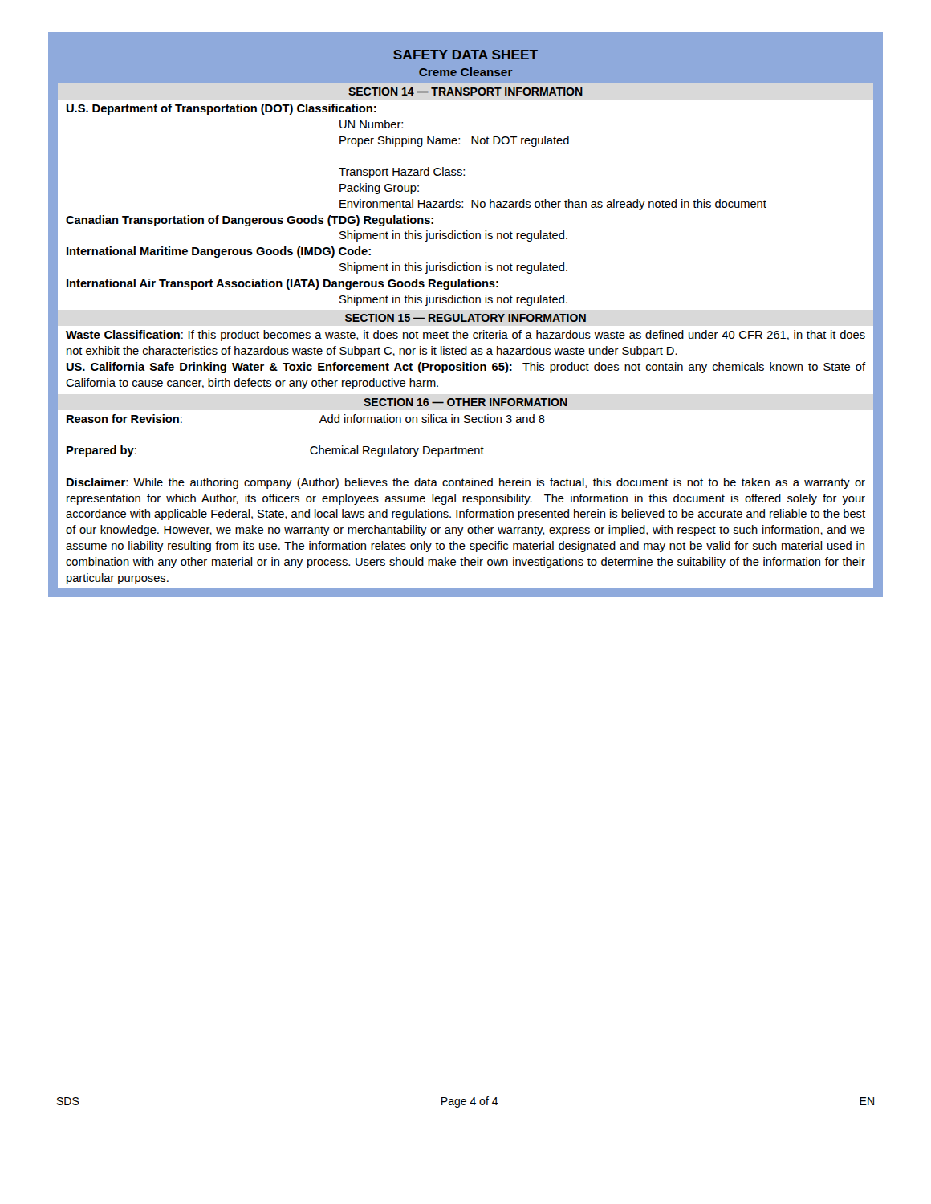SAFETY DATA SHEET
Creme Cleanser
SECTION 14 — TRANSPORT INFORMATION
U.S. Department of Transportation (DOT) Classification:
UN Number:
Proper Shipping Name: Not DOT regulated
Transport Hazard Class:
Packing Group:
Environmental Hazards: No hazards other than as already noted in this document
Canadian Transportation of Dangerous Goods (TDG) Regulations:
Shipment in this jurisdiction is not regulated.
International Maritime Dangerous Goods (IMDG) Code:
Shipment in this jurisdiction is not regulated.
International Air Transport Association (IATA) Dangerous Goods Regulations:
Shipment in this jurisdiction is not regulated.
SECTION 15 — REGULATORY INFORMATION
Waste Classification: If this product becomes a waste, it does not meet the criteria of a hazardous waste as defined under 40 CFR 261, in that it does not exhibit the characteristics of hazardous waste of Subpart C, nor is it listed as a hazardous waste under Subpart D.
US. California Safe Drinking Water & Toxic Enforcement Act (Proposition 65): This product does not contain any chemicals known to State of California to cause cancer, birth defects or any other reproductive harm.
SECTION 16 — OTHER INFORMATION
Reason for Revision: Add information on silica in Section 3 and 8
Prepared by: Chemical Regulatory Department
Disclaimer: While the authoring company (Author) believes the data contained herein is factual, this document is not to be taken as a warranty or representation for which Author, its officers or employees assume legal responsibility. The information in this document is offered solely for your accordance with applicable Federal, State, and local laws and regulations. Information presented herein is believed to be accurate and reliable to the best of our knowledge. However, we make no warranty or merchantability or any other warranty, express or implied, with respect to such information, and we assume no liability resulting from its use. The information relates only to the specific material designated and may not be valid for such material used in combination with any other material or in any process. Users should make their own investigations to determine the suitability of the information for their particular purposes.
SDS Page 4 of 4 EN